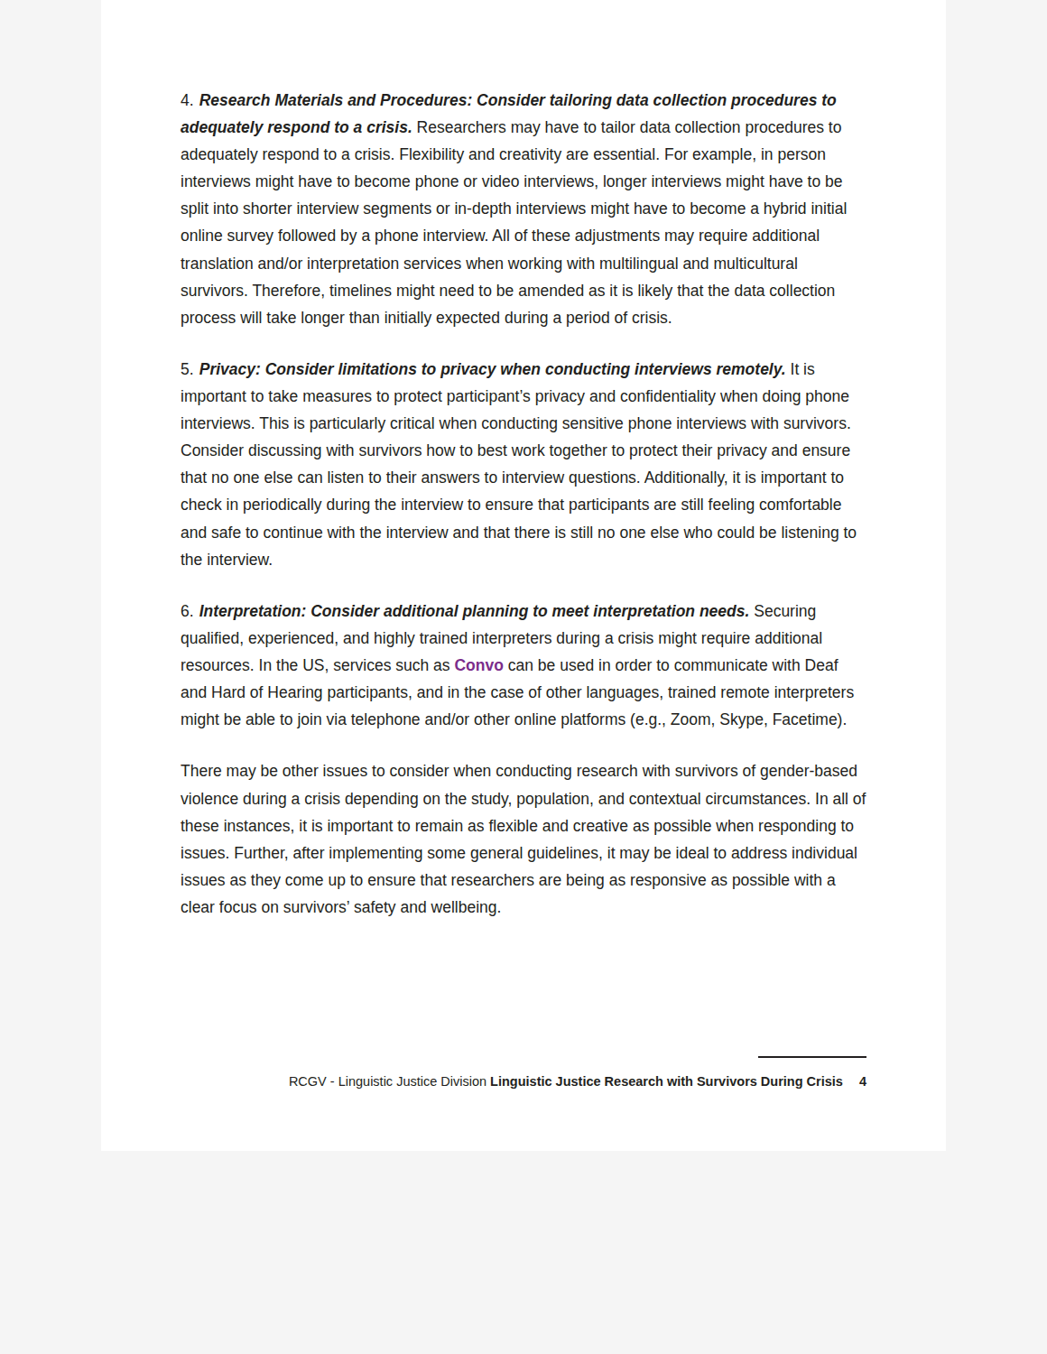4. Research Materials and Procedures: Consider tailoring data collection procedures to adequately respond to a crisis. Researchers may have to tailor data collection procedures to adequately respond to a crisis. Flexibility and creativity are essential. For example, in person interviews might have to become phone or video interviews, longer interviews might have to be split into shorter interview segments or in-depth interviews might have to become a hybrid initial online survey followed by a phone interview. All of these adjustments may require additional translation and/or interpretation services when working with multilingual and multicultural survivors. Therefore, timelines might need to be amended as it is likely that the data collection process will take longer than initially expected during a period of crisis.
5. Privacy: Consider limitations to privacy when conducting interviews remotely. It is important to take measures to protect participant’s privacy and confidentiality when doing phone interviews. This is particularly critical when conducting sensitive phone interviews with survivors. Consider discussing with survivors how to best work together to protect their privacy and ensure that no one else can listen to their answers to interview questions. Additionally, it is important to check in periodically during the interview to ensure that participants are still feeling comfortable and safe to continue with the interview and that there is still no one else who could be listening to the interview.
6. Interpretation: Consider additional planning to meet interpretation needs. Securing qualified, experienced, and highly trained interpreters during a crisis might require additional resources. In the US, services such as Convo can be used in order to communicate with Deaf and Hard of Hearing participants, and in the case of other languages, trained remote interpreters might be able to join via telephone and/or other online platforms (e.g., Zoom, Skype, Facetime).
There may be other issues to consider when conducting research with survivors of gender-based violence during a crisis depending on the study, population, and contextual circumstances. In all of these instances, it is important to remain as flexible and creative as possible when responding to issues. Further, after implementing some general guidelines, it may be ideal to address individual issues as they come up to ensure that researchers are being as responsive as possible with a clear focus on survivors’ safety and wellbeing.
RCGV - Linguistic Justice Division Linguistic Justice Research with Survivors During Crisis 4